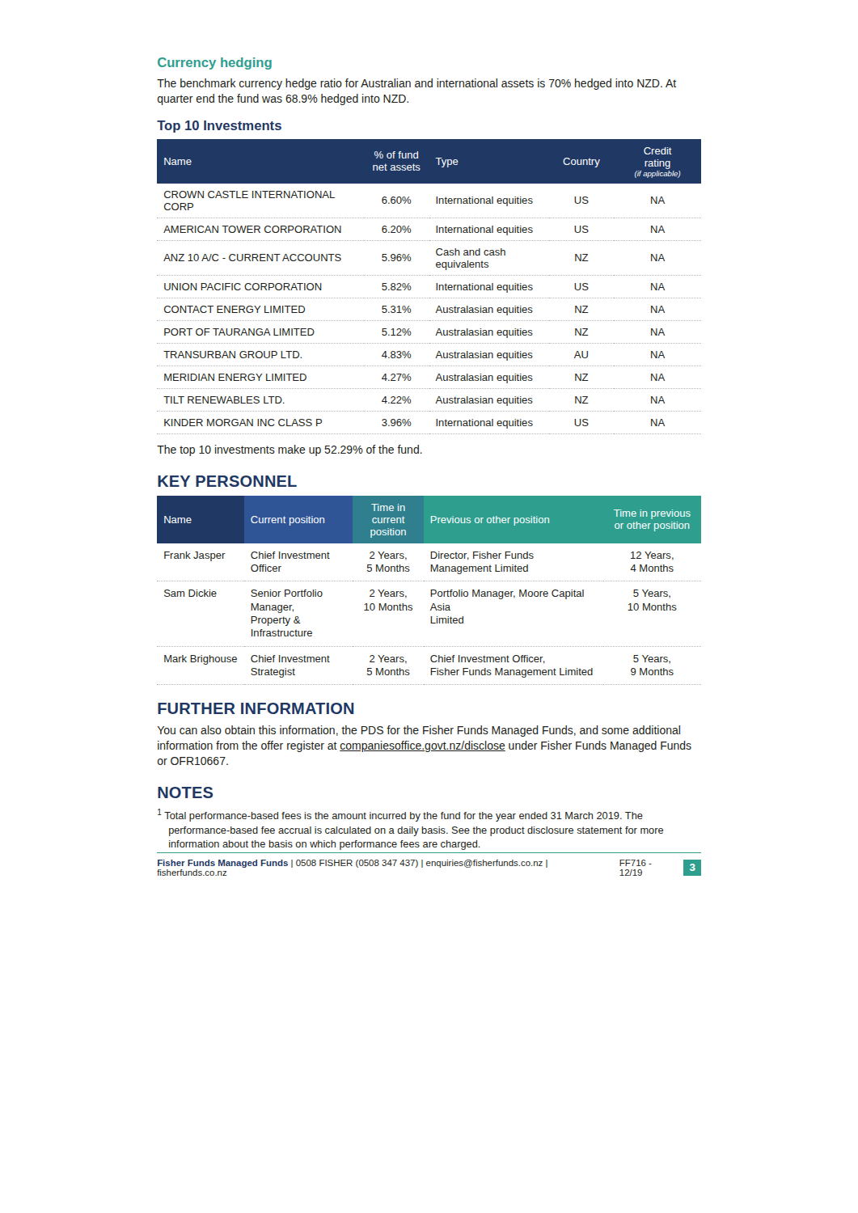Currency hedging
The benchmark currency hedge ratio for Australian and international assets is 70% hedged into NZD. At quarter end the fund was 68.9% hedged into NZD.
Top 10 Investments
| Name | % of fund net assets | Type | Country | Credit rating (if applicable) |
| --- | --- | --- | --- | --- |
| CROWN CASTLE INTERNATIONAL CORP | 6.60% | International equities | US | NA |
| AMERICAN TOWER CORPORATION | 6.20% | International equities | US | NA |
| ANZ 10 A/C - CURRENT ACCOUNTS | 5.96% | Cash and cash equivalents | NZ | NA |
| UNION PACIFIC CORPORATION | 5.82% | International equities | US | NA |
| CONTACT ENERGY LIMITED | 5.31% | Australasian equities | NZ | NA |
| PORT OF TAURANGA LIMITED | 5.12% | Australasian equities | NZ | NA |
| TRANSURBAN GROUP LTD. | 4.83% | Australasian equities | AU | NA |
| MERIDIAN ENERGY LIMITED | 4.27% | Australasian equities | NZ | NA |
| TILT RENEWABLES LTD. | 4.22% | Australasian equities | NZ | NA |
| KINDER MORGAN INC CLASS P | 3.96% | International equities | US | NA |
The top 10 investments make up 52.29% of the fund.
KEY PERSONNEL
| Name | Current position | Time in current position | Previous or other position | Time in previous or other position |
| --- | --- | --- | --- | --- |
| Frank Jasper | Chief Investment Officer | 2 Years, 5 Months | Director, Fisher Funds Management Limited | 12 Years, 4 Months |
| Sam Dickie | Senior Portfolio Manager, Property & Infrastructure | 2 Years, 10 Months | Portfolio Manager, Moore Capital Asia Limited | 5 Years, 10 Months |
| Mark Brighouse | Chief Investment Strategist | 2 Years, 5 Months | Chief Investment Officer, Fisher Funds Management Limited | 5 Years, 9 Months |
FURTHER INFORMATION
You can also obtain this information, the PDS for the Fisher Funds Managed Funds, and some additional information from the offer register at companiesoffice.govt.nz/disclose under Fisher Funds Managed Funds or OFR10667.
NOTES
1 Total performance-based fees is the amount incurred by the fund for the year ended 31 March 2019. The performance-based fee accrual is calculated on a daily basis. See the product disclosure statement for more information about the basis on which performance fees are charged.
Fisher Funds Managed Funds | 0508 FISHER (0508 347 437) | enquiries@fisherfunds.co.nz | fisherfunds.co.nz
FF716 - 12/19 3